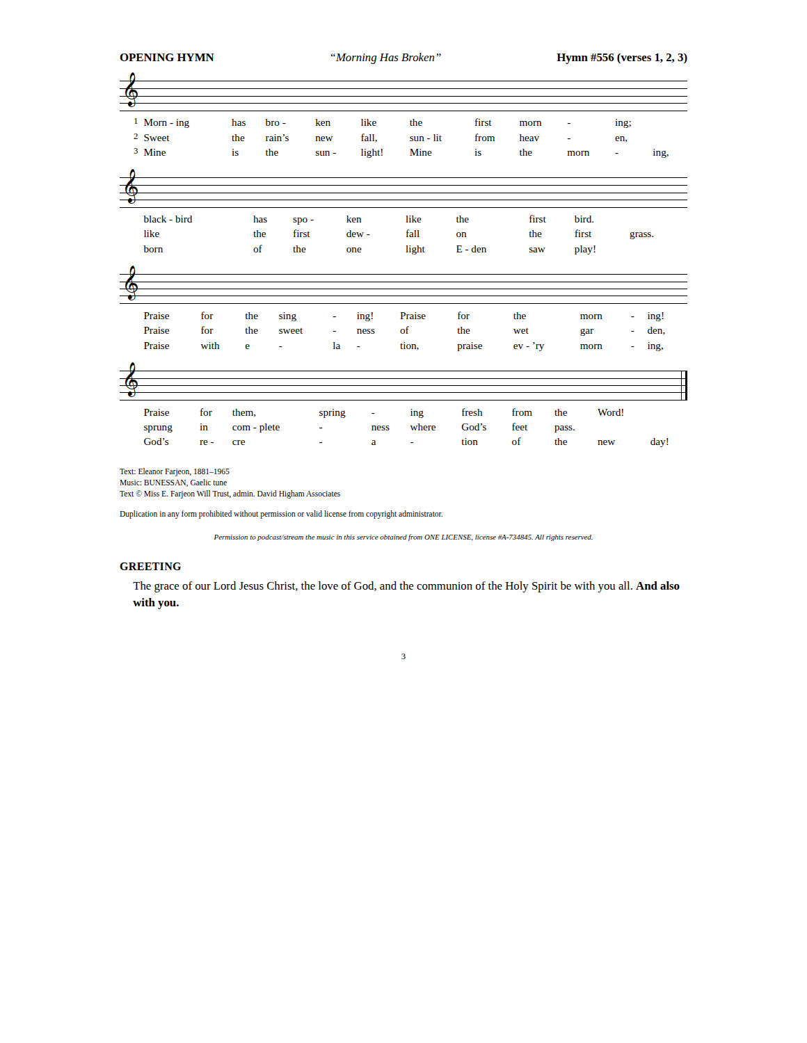OPENING HYMN “Morning Has Broken” Hymn #556 (verses 1, 2, 3)
| 1 | Morn - ing | has | bro - | ken | like | the | first | morn | - | ing; |
| 2 | Sweet | the | rain’s | new | fall, | sun - lit | from | heav | - | en, |
| 3 | Mine | is | the | sun - | light! | Mine | is | the | morn | - | ing, |
| | black - bird | has | spo - | ken | like | the | first | bird. |
| | like | the | first | dew - | fall | on | the | first | grass. |
| | born | of | the | one | light | E - den | saw | play! |
| | Praise | for | the | sing | - | ing! | Praise | for | the | morn | - | ing! |
| | Praise | for | the | sweet | - | ness | of | the | wet | gar | - | den, |
| | Praise | with | e | - | la | - | tion, | praise | ev - ’ry | morn | - | ing, |
| | Praise | for | them, | spring | - | ing | fresh | from | the | Word! |
| | sprung | in | com - plete | - | ness | where | God’s | feet | pass. |
| | God’s | re - | cre | - | a | - | tion | of | the | new | day! |
Text: Eleanor Farjeon, 1881–1965
Music: BUNESSAN, Gaelic tune
Text © Miss E. Farjeon Will Trust, admin. David Higham Associates
Duplication in any form prohibited without permission or valid license from copyright administrator.
Permission to podcast/stream the music in this service obtained from ONE LICENSE, license #A-734845. All rights reserved.
GREETING
The grace of our Lord Jesus Christ, the love of God, and the communion of the Holy Spirit be with you all. And also with you.
3